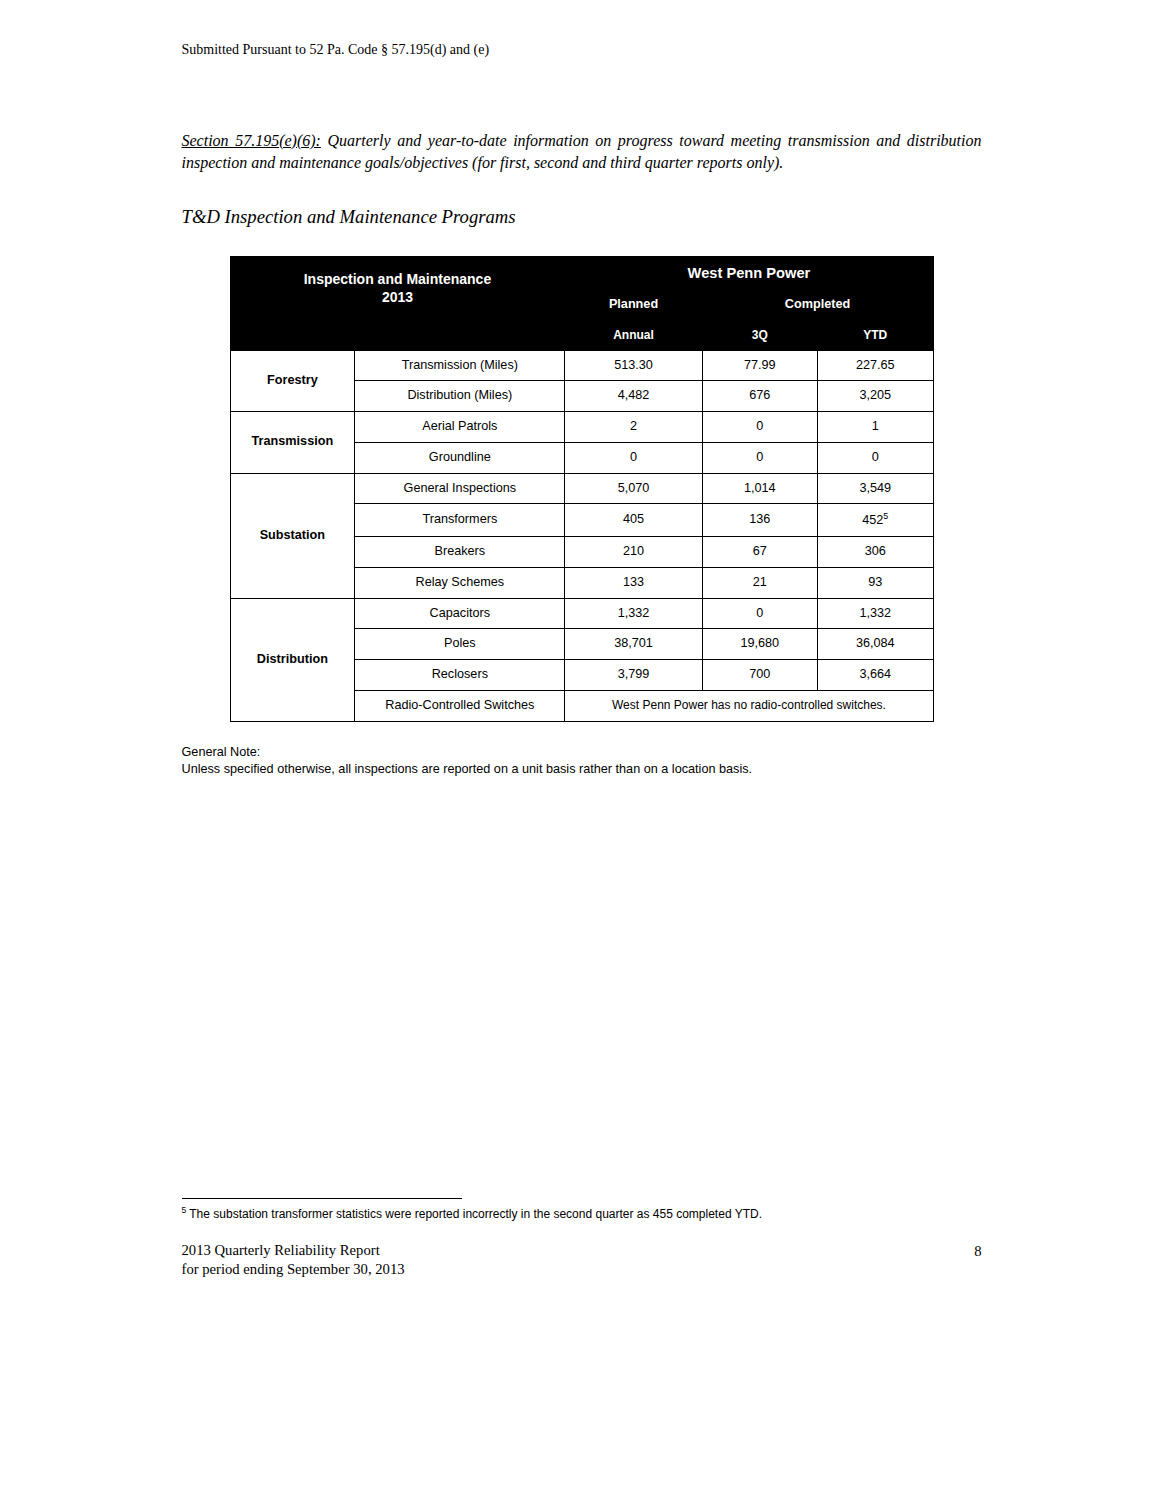Submitted Pursuant to 52 Pa. Code § 57.195(d) and (e)
Section 57.195(e)(6): Quarterly and year-to-date information on progress toward meeting transmission and distribution inspection and maintenance goals/objectives (for first, second and third quarter reports only).
T&D Inspection and Maintenance Programs
| Inspection and Maintenance 2013 | West Penn Power |
| --- | --- |
| Planned | Completed |
| | | Annual | 3Q | YTD |
| Forestry | Transmission (Miles) | 513.30 | 77.99 | 227.65 |
| Distribution (Miles) | 4,482 | 676 | 3,205 |
| Transmission | Aerial Patrols | 2 | 0 | 1 |
| Groundline | 0 | 0 | 0 |
| Substation | General Inspections | 5,070 | 1,014 | 3,549 |
| Transformers | 405 | 136 | 452 5 |
| Breakers | 210 | 67 | 306 |
| Relay Schemes | 133 | 21 | 93 |
| Distribution | Capacitors | 1,332 | 0 | 1,332 |
| Poles | 38,701 | 19,680 | 36,084 |
| Reclosers | 3,799 | 700 | 3,664 |
| Radio-Controlled Switches | West Penn Power has no radio-controlled switches. |
General Note:
Unless specified otherwise, all inspections are reported on a unit basis rather than on a location basis.
5 The substation transformer statistics were reported incorrectly in the second quarter as 455 completed YTD.
2013 Quarterly Reliability Report
for period ending September 30, 2013
8